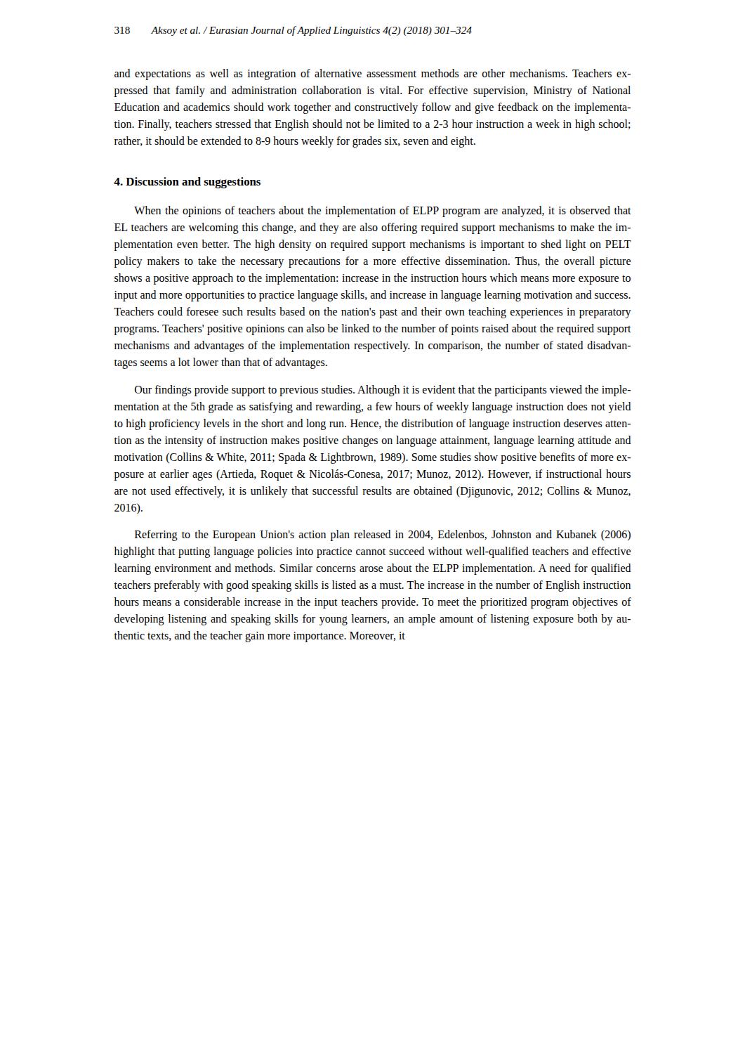318 Aksoy et al. / Eurasian Journal of Applied Linguistics 4(2) (2018) 301–324
and expectations as well as integration of alternative assessment methods are other mechanisms. Teachers expressed that family and administration collaboration is vital. For effective supervision, Ministry of National Education and academics should work together and constructively follow and give feedback on the implementation. Finally, teachers stressed that English should not be limited to a 2-3 hour instruction a week in high school; rather, it should be extended to 8-9 hours weekly for grades six, seven and eight.
4. Discussion and suggestions
When the opinions of teachers about the implementation of ELPP program are analyzed, it is observed that EL teachers are welcoming this change, and they are also offering required support mechanisms to make the implementation even better. The high density on required support mechanisms is important to shed light on PELT policy makers to take the necessary precautions for a more effective dissemination. Thus, the overall picture shows a positive approach to the implementation: increase in the instruction hours which means more exposure to input and more opportunities to practice language skills, and increase in language learning motivation and success. Teachers could foresee such results based on the nation's past and their own teaching experiences in preparatory programs. Teachers' positive opinions can also be linked to the number of points raised about the required support mechanisms and advantages of the implementation respectively. In comparison, the number of stated disadvantages seems a lot lower than that of advantages.
Our findings provide support to previous studies. Although it is evident that the participants viewed the implementation at the 5th grade as satisfying and rewarding, a few hours of weekly language instruction does not yield to high proficiency levels in the short and long run. Hence, the distribution of language instruction deserves attention as the intensity of instruction makes positive changes on language attainment, language learning attitude and motivation (Collins & White, 2011; Spada & Lightbrown, 1989). Some studies show positive benefits of more exposure at earlier ages (Artieda, Roquet & Nicolás-Conesa, 2017; Munoz, 2012). However, if instructional hours are not used effectively, it is unlikely that successful results are obtained (Djigunovic, 2012; Collins & Munoz, 2016).
Referring to the European Union's action plan released in 2004, Edelenbos, Johnston and Kubanek (2006) highlight that putting language policies into practice cannot succeed without well-qualified teachers and effective learning environment and methods. Similar concerns arose about the ELPP implementation. A need for qualified teachers preferably with good speaking skills is listed as a must. The increase in the number of English instruction hours means a considerable increase in the input teachers provide. To meet the prioritized program objectives of developing listening and speaking skills for young learners, an ample amount of listening exposure both by authentic texts, and the teacher gain more importance. Moreover, it